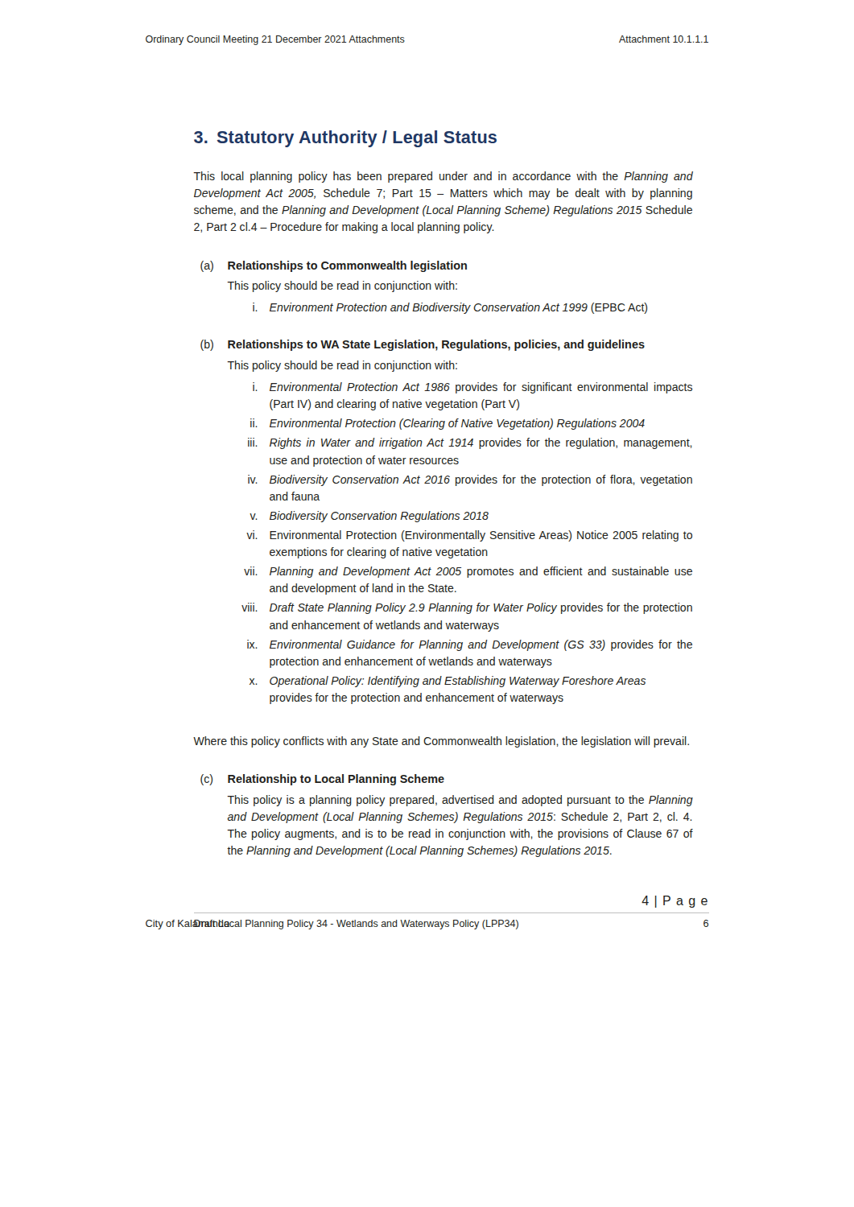Ordinary Council Meeting 21 December 2021 Attachments
Attachment 10.1.1.1
3. Statutory Authority / Legal Status
This local planning policy has been prepared under and in accordance with the Planning and Development Act 2005, Schedule 7; Part 15 – Matters which may be dealt with by planning scheme, and the Planning and Development (Local Planning Scheme) Regulations 2015 Schedule 2, Part 2 cl.4 – Procedure for making a local planning policy.
(a)
Relationships to Commonwealth legislation
This policy should be read in conjunction with:
i. Environment Protection and Biodiversity Conservation Act 1999 (EPBC Act)
(b)
Relationships to WA State Legislation, Regulations, policies, and guidelines
This policy should be read in conjunction with:
i. Environmental Protection Act 1986 provides for significant environmental impacts (Part IV) and clearing of native vegetation (Part V)
ii. Environmental Protection (Clearing of Native Vegetation) Regulations 2004
iii. Rights in Water and irrigation Act 1914 provides for the regulation, management, use and protection of water resources
iv. Biodiversity Conservation Act 2016 provides for the protection of flora, vegetation and fauna
v. Biodiversity Conservation Regulations 2018
vi. Environmental Protection (Environmentally Sensitive Areas) Notice 2005 relating to exemptions for clearing of native vegetation
vii. Planning and Development Act 2005 promotes and efficient and sustainable use and development of land in the State.
viii. Draft State Planning Policy 2.9 Planning for Water Policy provides for the protection and enhancement of wetlands and waterways
ix. Environmental Guidance for Planning and Development (GS 33) provides for the protection and enhancement of wetlands and waterways
x. Operational Policy: Identifying and Establishing Waterway Foreshore Areas
provides for the protection and enhancement of waterways
Where this policy conflicts with any State and Commonwealth legislation, the legislation will prevail.
(c)
Relationship to Local Planning Scheme
This policy is a planning policy prepared, advertised and adopted pursuant to the Planning and Development (Local Planning Schemes) Regulations 2015: Schedule 2, Part 2, cl. 4. The policy augments, and is to be read in conjunction with, the provisions of Clause 67 of the Planning and Development (Local Planning Schemes) Regulations 2015.
4 | P a g e
Draft Local Planning Policy 34 - Wetlands and Waterways Policy (LPP34)
City of Kalamunda
6